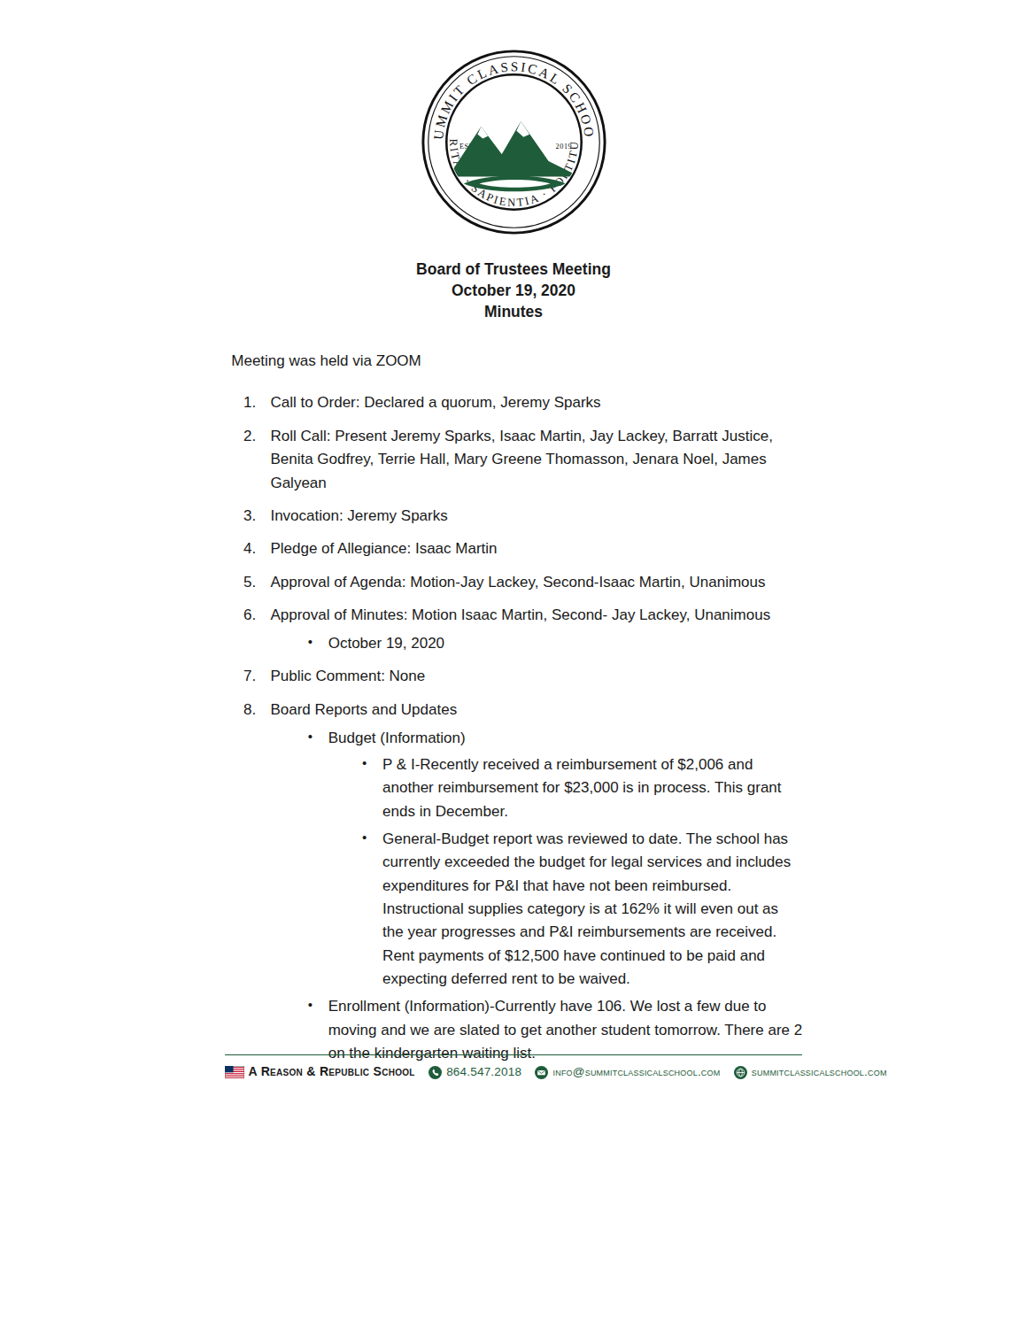SUMMIT CLASSICAL SCHOOL VERITAS · SAPIENTIA · FORTITUDO EST. 2019
Board of Trustees Meeting
October 19, 2020
Minutes
Meeting was held via ZOOM
Call to Order: Declared a quorum, Jeremy Sparks
Roll Call: Present Jeremy Sparks, Isaac Martin, Jay Lackey, Barratt Justice, Benita Godfrey, Terrie Hall, Mary Greene Thomasson, Jenara Noel, James Galyean
Invocation: Jeremy Sparks
Pledge of Allegiance: Isaac Martin
Approval of Agenda: Motion-Jay Lackey, Second-Isaac Martin, Unanimous
Approval of Minutes: Motion Isaac Martin, Second- Jay Lackey, Unanimous
October 19, 2020
Public Comment: None
Board Reports and Updates
Budget (Information)
P & I-Recently received a reimbursement of $2,006 and another reimbursement for $23,000 is in process. This grant ends in December.
General-Budget report was reviewed to date. The school has currently exceeded the budget for legal services and includes expenditures for P&I that have not been reimbursed. Instructional supplies category is at 162% it will even out as the year progresses and P&I reimbursements are received. Rent payments of $12,500 have continued to be paid and expecting deferred rent to be waived.
Enrollment (Information)-Currently have 106. We lost a few due to moving and we are slated to get another student tomorrow. There are 2 on the kindergarten waiting list.
A Reason & Republic School 864.547.2018 info@summitclassicalschool.com summitclassicalschool.com